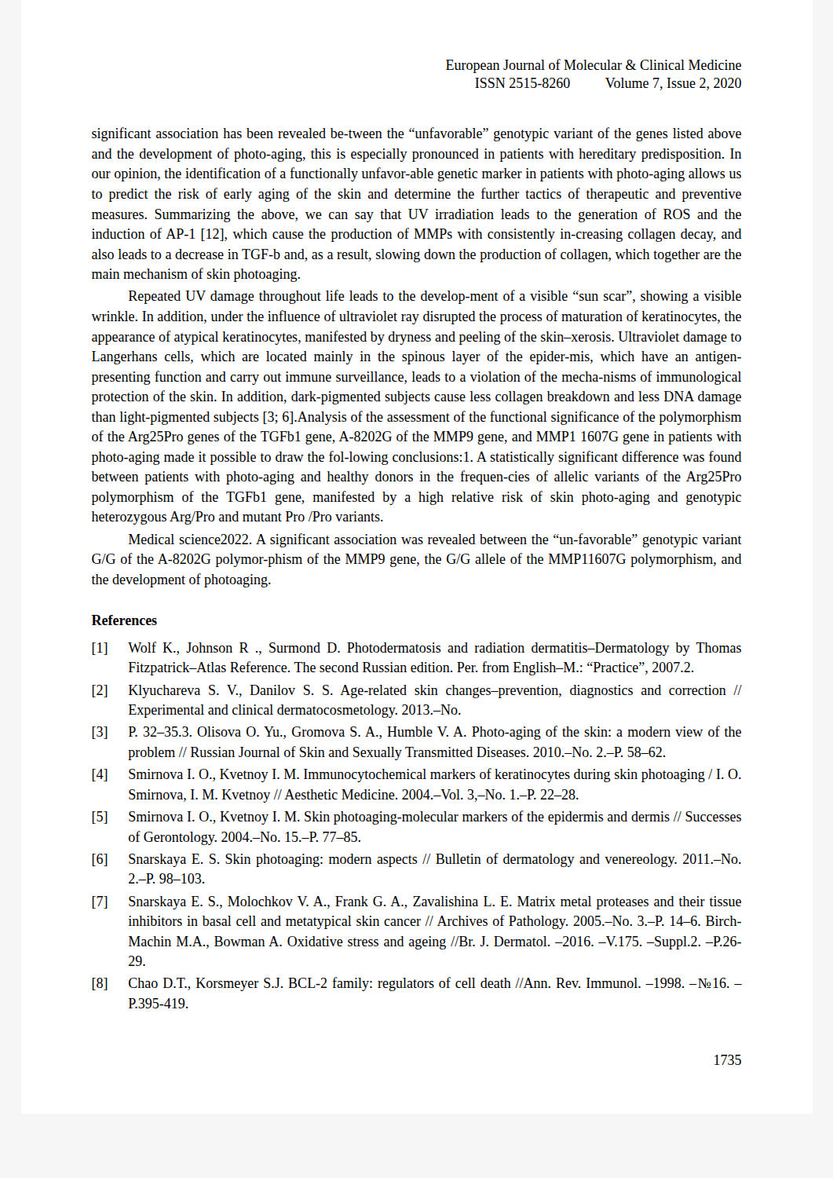European Journal of Molecular & Clinical Medicine ISSN 2515-8260 Volume 7, Issue 2, 2020
significant association has been revealed be-tween the “unfavorable” genotypic variant of the genes listed above and the development of photo-aging, this is especially pronounced in patients with hereditary predisposition. In our opinion, the identification of a functionally unfavor-able genetic marker in patients with photo-aging allows us to predict the risk of early aging of the skin and determine the further tactics of therapeutic and preventive measures. Summarizing the above, we can say that UV irradiation leads to the generation of ROS and the induction of AP-1 [12], which cause the production of MMPs with consistently in-creasing collagen decay, and also leads to a decrease in TGF-b and, as a result, slowing down the production of collagen, which together are the main mechanism of skin photoaging.
Repeated UV damage throughout life leads to the develop-ment of a visible “sun scar”, showing a visible wrinkle. In addition, under the influence of ultraviolet ray disrupted the process of maturation of keratinocytes, the appearance of atypical keratinocytes, manifested by dryness and peeling of the skin–xerosis. Ultraviolet damage to Langerhans cells, which are located mainly in the spinous layer of the epider-mis, which have an antigen-presenting function and carry out immune surveillance, leads to a violation of the mecha-nisms of immunological protection of the skin. In addition, dark-pigmented subjects cause less collagen breakdown and less DNA damage than light-pigmented subjects [3; 6].Analysis of the assessment of the functional significance of the polymorphism of the Arg25Pro genes of the TGFb1 gene, A-8202G of the MMP9 gene, and MMP1 1607G gene in patients with photo-aging made it possible to draw the fol-lowing conclusions:1. A statistically significant difference was found between patients with photo-aging and healthy donors in the frequen-cies of allelic variants of the Arg25Pro polymorphism of the TGFb1 gene, manifested by a high relative risk of skin photo-aging and genotypic heterozygous Arg/Pro and mutant Pro /Pro variants.
Medical science2022. A significant association was revealed between the “un-favorable” genotypic variant G/G of the A-8202G polymor-phism of the MMP9 gene, the G/G allele of the MMP11607G polymorphism, and the development of photoaging.
References
[1] Wolf K., Johnson R ., Surmond D. Photodermatosis and radiation dermatitis–Dermatology by Thomas Fitzpatrick–Atlas Reference. The second Russian edition. Per. from English–M.: “Practice”, 2007.2.
[2] Klyuchareva S. V., Danilov S. S. Age-related skin changes–prevention, diagnostics and correction // Experimental and clinical dermatocosmetology. 2013.–No.
[3] P. 32–35.3. Olisova O. Yu., Gromova S. A., Humble V. A. Photo-aging of the skin: a modern view of the problem // Russian Journal of Skin and Sexually Transmitted Diseases. 2010.–No. 2.–P. 58–62.
[4] Smirnova I. O., Kvetnoy I. M. Immunocytochemical markers of keratinocytes during skin photoaging / I. O. Smirnova, I. M. Kvetnoy // Aesthetic Medicine. 2004.–Vol. 3,–No. 1.–P. 22–28.
[5] Smirnova I. O., Kvetnoy I. M. Skin photoaging-molecular markers of the epidermis and dermis // Successes of Gerontology. 2004.–No. 15.–P. 77–85.
[6] Snarskaya E. S. Skin photoaging: modern aspects // Bulletin of dermatology and venereology. 2011.–No. 2.–P. 98–103.
[7] Snarskaya E. S., Molochkov V. A., Frank G. A., Zavalishina L. E. Matrix metal proteases and their tissue inhibitors in basal cell and metatypical skin cancer // Archives of Pathology. 2005.–No. 3.–P. 14–6. Birch-Machin M.A., Bowman A. Oxidative stress and ageing //Br. J. Dermatol. –2016. –V.175. –Suppl.2. –P.26-29.
[8] Chao D.T., Korsmeyer S.J. BCL-2 family: regulators of cell death //Ann. Rev. Immunol. –1998. –№16. –P.395-419.
1735